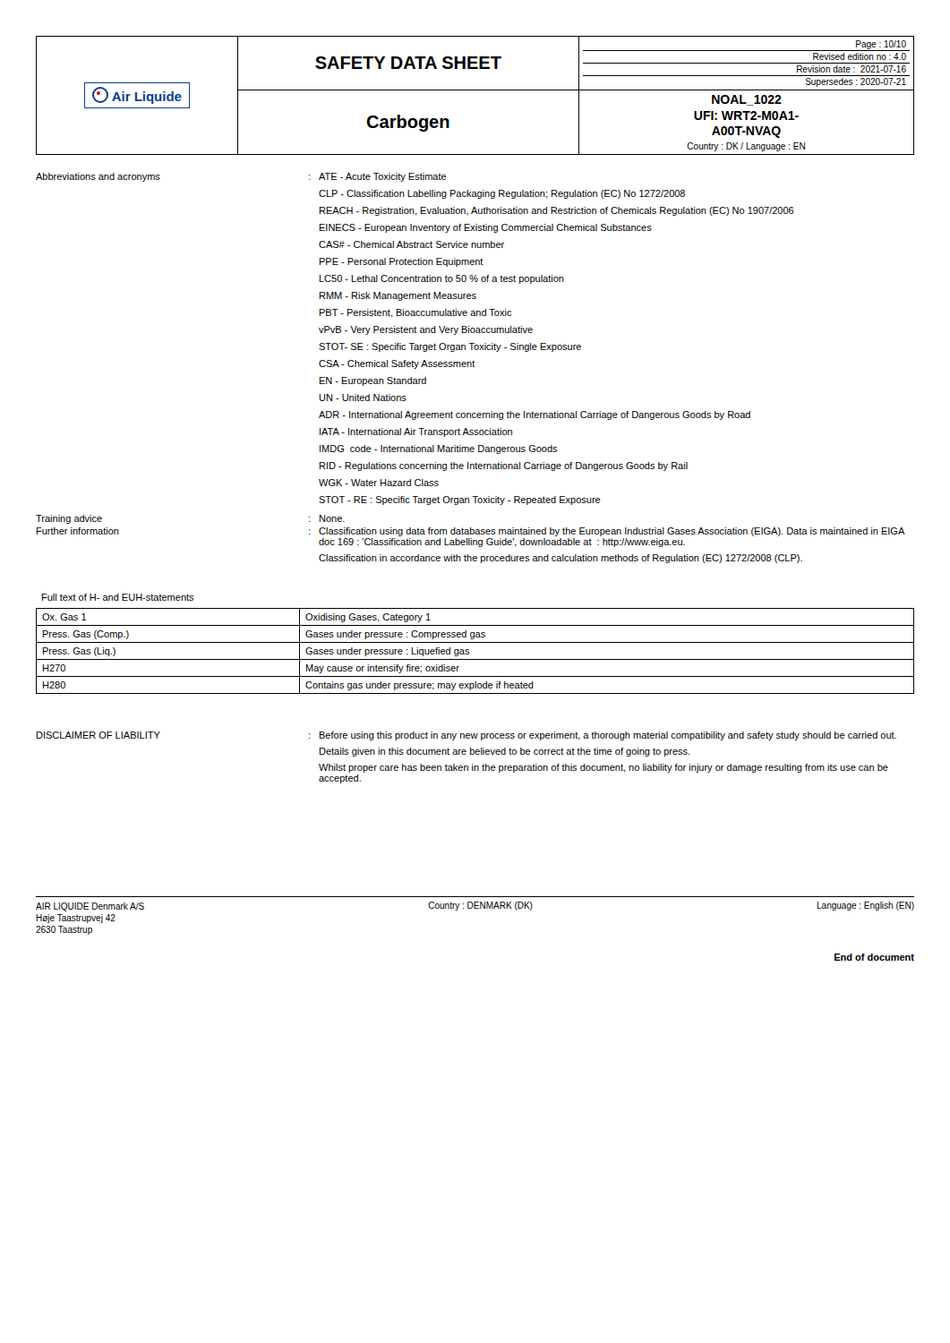| Air Liquide | SAFETY DATA SHEET | / Page : 10/10 / / Revised edition no : 4.0 / / Revision date : 2021-07-16 / / Supersedes : 2020-07-21 / |
| Carbogen | NOAL_1022 UFI: WRT2-M0A1- A00T-NVAQ Country : DK / Language : EN |
Abbreviations and acronyms
:
ATE - Acute Toxicity Estimate
CLP - Classification Labelling Packaging Regulation; Regulation (EC) No 1272/2008
REACH - Registration, Evaluation, Authorisation and Restriction of Chemicals Regulation (EC) No 1907/2006
EINECS - European Inventory of Existing Commercial Chemical Substances
CAS# - Chemical Abstract Service number
PPE - Personal Protection Equipment
LC50 - Lethal Concentration to 50 % of a test population
RMM - Risk Management Measures
PBT - Persistent, Bioaccumulative and Toxic
vPvB - Very Persistent and Very Bioaccumulative
STOT- SE : Specific Target Organ Toxicity - Single Exposure
CSA - Chemical Safety Assessment
EN - European Standard
UN - United Nations
ADR - International Agreement concerning the International Carriage of Dangerous Goods by Road
IATA - International Air Transport Association
IMDG code - International Maritime Dangerous Goods
RID - Regulations concerning the International Carriage of Dangerous Goods by Rail
WGK - Water Hazard Class
STOT - RE : Specific Target Organ Toxicity - Repeated Exposure
Training advice
:
None.
Further information
:
Classification using data from databases maintained by the European Industrial Gases Association (EIGA). Data is maintained in EIGA doc 169 : 'Classification and Labelling Guide', downloadable at : http://www.eiga.eu.
Classification in accordance with the procedures and calculation methods of Regulation (EC) 1272/2008 (CLP).
Full text of H- and EUH-statements
| Ox. Gas 1 | Oxidising Gases, Category 1 |
| Press. Gas (Comp.) | Gases under pressure : Compressed gas |
| Press. Gas (Liq.) | Gases under pressure : Liquefied gas |
| H270 | May cause or intensify fire; oxidiser |
| H280 | Contains gas under pressure; may explode if heated |
DISCLAIMER OF LIABILITY
:
Before using this product in any new process or experiment, a thorough material compatibility and safety study should be carried out.
Details given in this document are believed to be correct at the time of going to press.
Whilst proper care has been taken in the preparation of this document, no liability for injury or damage resulting from its use can be accepted.
AIR LIQUIDE Denmark A/S
Høje Taastrupvej 42
2630 Taastrup
Country : DENMARK (DK)
Language : English (EN)
End of document